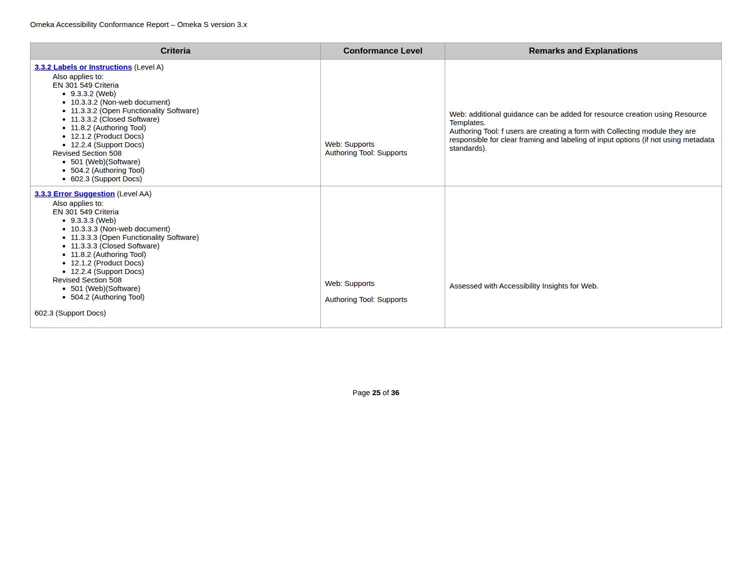Omeka Accessibility Conformance Report – Omeka S version 3.x
| Criteria | Conformance Level | Remarks and Explanations |
| --- | --- | --- |
| 3.3.2 Labels or Instructions (Level A) Also applies to: EN 301 549 Criteria 9.3.3.2 (Web) 10.3.3.2 (Non-web document) 11.3.3.2 (Open Functionality Software) 11.3.3.2 (Closed Software) 11.8.2 (Authoring Tool) 12.1.2 (Product Docs) 12.2.4 (Support Docs) Revised Section 508 501 (Web)(Software) 504.2 (Authoring Tool) 602.3 (Support Docs) | Web: Supports Authoring Tool: Supports | Web: additional guidance can be added for resource creation using Resource Templates. Authoring Tool: f users are creating a form with Collecting module they are responsible for clear framing and labeling of input options (if not using metadata standards). |
| 3.3.3 Error Suggestion (Level AA) Also applies to: EN 301 549 Criteria 9.3.3.3 (Web) 10.3.3.3 (Non-web document) 11.3.3.3 (Open Functionality Software) 11.3.3.3 (Closed Software) 11.8.2 (Authoring Tool) 12.1.2 (Product Docs) 12.2.4 (Support Docs) Revised Section 508 501 (Web)(Software) 504.2 (Authoring Tool) 602.3 (Support Docs) | Web: Supports Authoring Tool: Supports | Assessed with Accessibility Insights for Web. |
Page 25 of 36